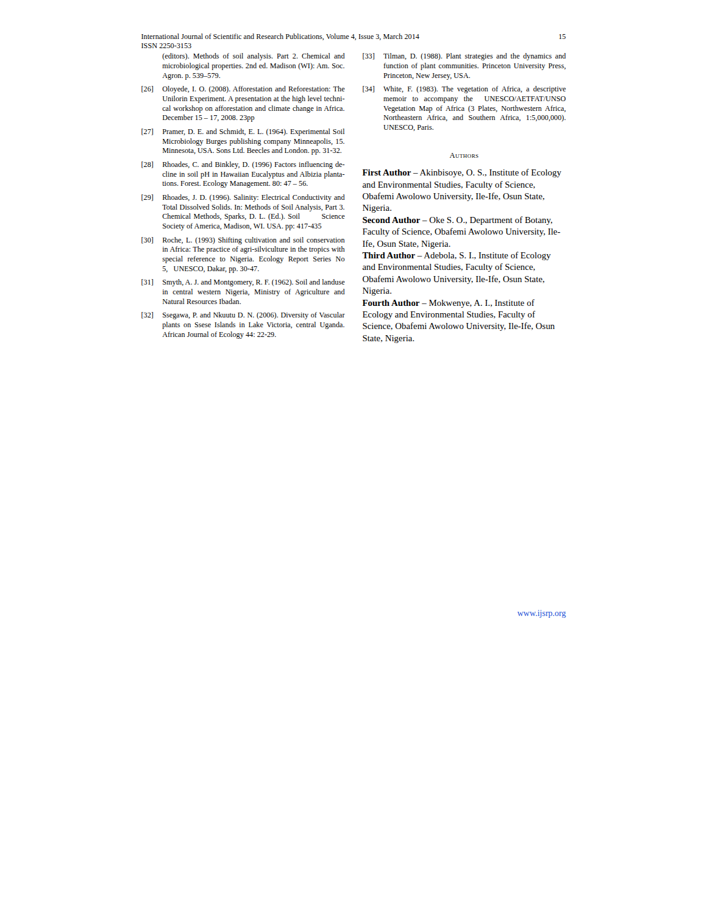International Journal of Scientific and Research Publications, Volume 4, Issue 3, March 2014
ISSN 2250-3153
15
(editors). Methods of soil analysis. Part 2. Chemical and microbiological properties. 2nd ed. Madison (WI): Am. Soc. Agron. p. 539–579.
[26] Oloyede, I. O. (2008). Afforestation and Reforestation: The Unilorin Experiment. A presentation at the high level technical workshop on afforestation and climate change in Africa. December 15 – 17, 2008. 23pp
[27] Pramer, D. E. and Schmidt, E. L. (1964). Experimental Soil Microbiology Burges publishing company Minneapolis, 15. Minnesota, USA. Sons Ltd. Beecles and London. pp. 31-32.
[28] Rhoades, C. and Binkley, D. (1996) Factors influencing decline in soil pH in Hawaiian Eucalyptus and Albizia plantations. Forest. Ecology Management. 80: 47 – 56.
[29] Rhoades, J. D. (1996). Salinity: Electrical Conductivity and Total Dissolved Solids. In: Methods of Soil Analysis, Part 3. Chemical Methods, Sparks, D. L. (Ed.). Soil Science Society of America, Madison, WI. USA. pp: 417-435
[30] Roche, L. (1993) Shifting cultivation and soil conservation in Africa: The practice of agri-silviculture in the tropics with special reference to Nigeria. Ecology Report Series No 5, UNESCO, Dakar, pp. 30-47.
[31] Smyth, A. J. and Montgomery, R. F. (1962). Soil and landuse in central western Nigeria, Ministry of Agriculture and Natural Resources Ibadan.
[32] Ssegawa, P. and Nkuutu D. N. (2006). Diversity of Vascular plants on Ssese Islands in Lake Victoria, central Uganda. African Journal of Ecology 44: 22-29.
[33] Tilman, D. (1988). Plant strategies and the dynamics and function of plant communities. Princeton University Press, Princeton, New Jersey, USA.
[34] White, F. (1983). The vegetation of Africa, a descriptive memoir to accompany the UNESCO/AETFAT/UNSO Vegetation Map of Africa (3 Plates, Northwestern Africa, Northeastern Africa, and Southern Africa, 1:5,000,000). UNESCO, Paris.
Authors
First Author – Akinbisoye, O. S., Institute of Ecology and Environmental Studies, Faculty of Science, Obafemi Awolowo University, Ile-Ife, Osun State, Nigeria.
Second Author – Oke S. O., Department of Botany, Faculty of Science, Obafemi Awolowo University, Ile-Ife, Osun State, Nigeria.
Third Author – Adebola, S. I., Institute of Ecology and Environmental Studies, Faculty of Science, Obafemi Awolowo University, Ile-Ife, Osun State, Nigeria.
Fourth Author – Mokwenye, A. I., Institute of Ecology and Environmental Studies, Faculty of Science, Obafemi Awolowo University, Ile-Ife, Osun State, Nigeria.
www.ijsrp.org